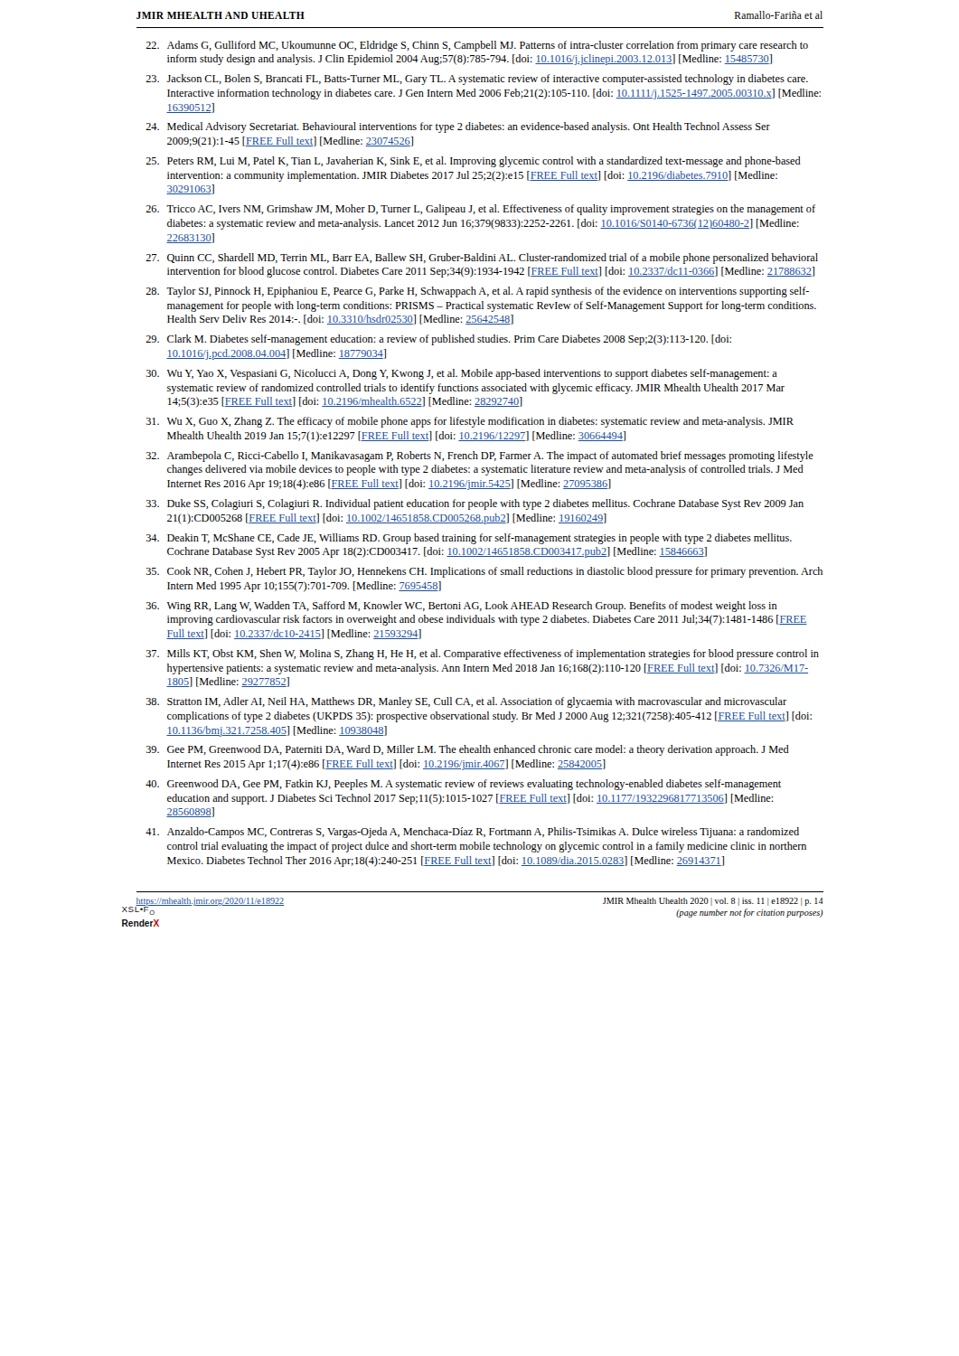JMIR mHealth and uHealth Ramallo-Fariña et al
Adams G, Gulliford MC, Ukoumunne OC, Eldridge S, Chinn S, Campbell MJ. Patterns of intra-cluster correlation from primary care research to inform study design and analysis. J Clin Epidemiol 2004 Aug;57(8):785-794. [doi: 10.1016/j.jclinepi.2003.12.013] [Medline: 15485730]
Jackson CL, Bolen S, Brancati FL, Batts-Turner ML, Gary TL. A systematic review of interactive computer-assisted technology in diabetes care. Interactive information technology in diabetes care. J Gen Intern Med 2006 Feb;21(2):105-110. [doi: 10.1111/j.1525-1497.2005.00310.x] [Medline: 16390512]
Medical Advisory Secretariat. Behavioural interventions for type 2 diabetes: an evidence-based analysis. Ont Health Technol Assess Ser 2009;9(21):1-45 [FREE Full text] [Medline: 23074526]
Peters RM, Lui M, Patel K, Tian L, Javaherian K, Sink E, et al. Improving glycemic control with a standardized text-message and phone-based intervention: a community implementation. JMIR Diabetes 2017 Jul 25;2(2):e15 [FREE Full text] [doi: 10.2196/diabetes.7910] [Medline: 30291063]
Tricco AC, Ivers NM, Grimshaw JM, Moher D, Turner L, Galipeau J, et al. Effectiveness of quality improvement strategies on the management of diabetes: a systematic review and meta-analysis. Lancet 2012 Jun 16;379(9833):2252-2261. [doi: 10.1016/S0140-6736(12)60480-2] [Medline: 22683130]
Quinn CC, Shardell MD, Terrin ML, Barr EA, Ballew SH, Gruber-Baldini AL. Cluster-randomized trial of a mobile phone personalized behavioral intervention for blood glucose control. Diabetes Care 2011 Sep;34(9):1934-1942 [FREE Full text] [doi: 10.2337/dc11-0366] [Medline: 21788632]
Taylor SJ, Pinnock H, Epiphaniou E, Pearce G, Parke H, Schwappach A, et al. A rapid synthesis of the evidence on interventions supporting self-management for people with long-term conditions: PRISMS – Practical systematic RevIew of Self-Management Support for long-term conditions. Health Serv Deliv Res 2014:-. [doi: 10.3310/hsdr02530] [Medline: 25642548]
Clark M. Diabetes self-management education: a review of published studies. Prim Care Diabetes 2008 Sep;2(3):113-120. [doi: 10.1016/j.pcd.2008.04.004] [Medline: 18779034]
Wu Y, Yao X, Vespasiani G, Nicolucci A, Dong Y, Kwong J, et al. Mobile app-based interventions to support diabetes self-management: a systematic review of randomized controlled trials to identify functions associated with glycemic efficacy. JMIR Mhealth Uhealth 2017 Mar 14;5(3):e35 [FREE Full text] [doi: 10.2196/mhealth.6522] [Medline: 28292740]
Wu X, Guo X, Zhang Z. The efficacy of mobile phone apps for lifestyle modification in diabetes: systematic review and meta-analysis. JMIR Mhealth Uhealth 2019 Jan 15;7(1):e12297 [FREE Full text] [doi: 10.2196/12297] [Medline: 30664494]
Arambepola C, Ricci-Cabello I, Manikavasagam P, Roberts N, French DP, Farmer A. The impact of automated brief messages promoting lifestyle changes delivered via mobile devices to people with type 2 diabetes: a systematic literature review and meta-analysis of controlled trials. J Med Internet Res 2016 Apr 19;18(4):e86 [FREE Full text] [doi: 10.2196/jmir.5425] [Medline: 27095386]
Duke SS, Colagiuri S, Colagiuri R. Individual patient education for people with type 2 diabetes mellitus. Cochrane Database Syst Rev 2009 Jan 21(1):CD005268 [FREE Full text] [doi: 10.1002/14651858.CD005268.pub2] [Medline: 19160249]
Deakin T, McShane CE, Cade JE, Williams RD. Group based training for self-management strategies in people with type 2 diabetes mellitus. Cochrane Database Syst Rev 2005 Apr 18(2):CD003417. [doi: 10.1002/14651858.CD003417.pub2] [Medline: 15846663]
Cook NR, Cohen J, Hebert PR, Taylor JO, Hennekens CH. Implications of small reductions in diastolic blood pressure for primary prevention. Arch Intern Med 1995 Apr 10;155(7):701-709. [Medline: 7695458]
Wing RR, Lang W, Wadden TA, Safford M, Knowler WC, Bertoni AG, Look AHEAD Research Group. Benefits of modest weight loss in improving cardiovascular risk factors in overweight and obese individuals with type 2 diabetes. Diabetes Care 2011 Jul;34(7):1481-1486 [FREE Full text] [doi: 10.2337/dc10-2415] [Medline: 21593294]
Mills KT, Obst KM, Shen W, Molina S, Zhang H, He H, et al. Comparative effectiveness of implementation strategies for blood pressure control in hypertensive patients: a systematic review and meta-analysis. Ann Intern Med 2018 Jan 16;168(2):110-120 [FREE Full text] [doi: 10.7326/M17-1805] [Medline: 29277852]
Stratton IM, Adler AI, Neil HA, Matthews DR, Manley SE, Cull CA, et al. Association of glycaemia with macrovascular and microvascular complications of type 2 diabetes (UKPDS 35): prospective observational study. Br Med J 2000 Aug 12;321(7258):405-412 [FREE Full text] [doi: 10.1136/bmj.321.7258.405] [Medline: 10938048]
Gee PM, Greenwood DA, Paterniti DA, Ward D, Miller LM. The ehealth enhanced chronic care model: a theory derivation approach. J Med Internet Res 2015 Apr 1;17(4):e86 [FREE Full text] [doi: 10.2196/jmir.4067] [Medline: 25842005]
Greenwood DA, Gee PM, Fatkin KJ, Peeples M. A systematic review of reviews evaluating technology-enabled diabetes self-management education and support. J Diabetes Sci Technol 2017 Sep;11(5):1015-1027 [FREE Full text] [doi: 10.1177/1932296817713506] [Medline: 28560898]
Anzaldo-Campos MC, Contreras S, Vargas-Ojeda A, Menchaca-Díaz R, Fortmann A, Philis-Tsimikas A. Dulce wireless Tijuana: a randomized control trial evaluating the impact of project dulce and short-term mobile technology on glycemic control in a family medicine clinic in northern Mexico. Diabetes Technol Ther 2016 Apr;18(4):240-251 [FREE Full text] [doi: 10.1089/dia.2015.0283] [Medline: 26914371]
https://mhealth.jmir.org/2020/11/e18922
JMIR Mhealth Uhealth 2020 | vol. 8 | iss. 11 | e18922 | p. 14
(page number not for citation purposes)
XSL•FO
RenderX